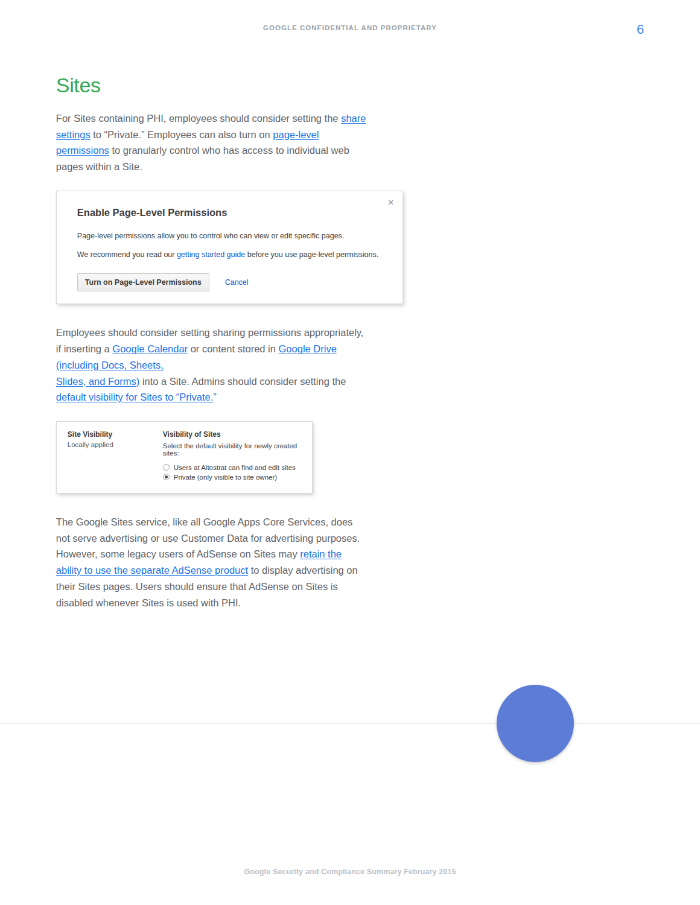Google Confidential and Proprietary 6
Sites
For Sites containing PHI, employees should consider setting the share settings to “Private.” Employees can also turn on page-level permissions to granularly control who has access to individual web pages within a Site.
×
Enable Page-Level Permissions
Page-level permissions allow you to control who can view or edit specific pages.
We recommend you read our getting started guide before you use page-level permissions.
Turn on Page-Level Permissions Cancel
Employees should consider setting sharing permissions appropriately, if inserting a Google Calendar or content stored in Google Drive (including Docs, Sheets,
Slides, and Forms) into a Site. Admins should consider setting the default visibility for Sites to “Private.”
Site Visibility Locally applied
Visibility of Sites
Select the default visibility for newly created sites:
Users at Altostrat can find and edit sites
Private (only visible to site owner)
The Google Sites service, like all Google Apps Core Services, does not serve advertising or use Customer Data for advertising purposes. However, some legacy users of AdSense on Sites may retain the ability to use the separate AdSense product to display advertising on their Sites pages. Users should ensure that AdSense on Sites is disabled whenever Sites is used with PHI.
Google Security and Compliance Summary February 2015